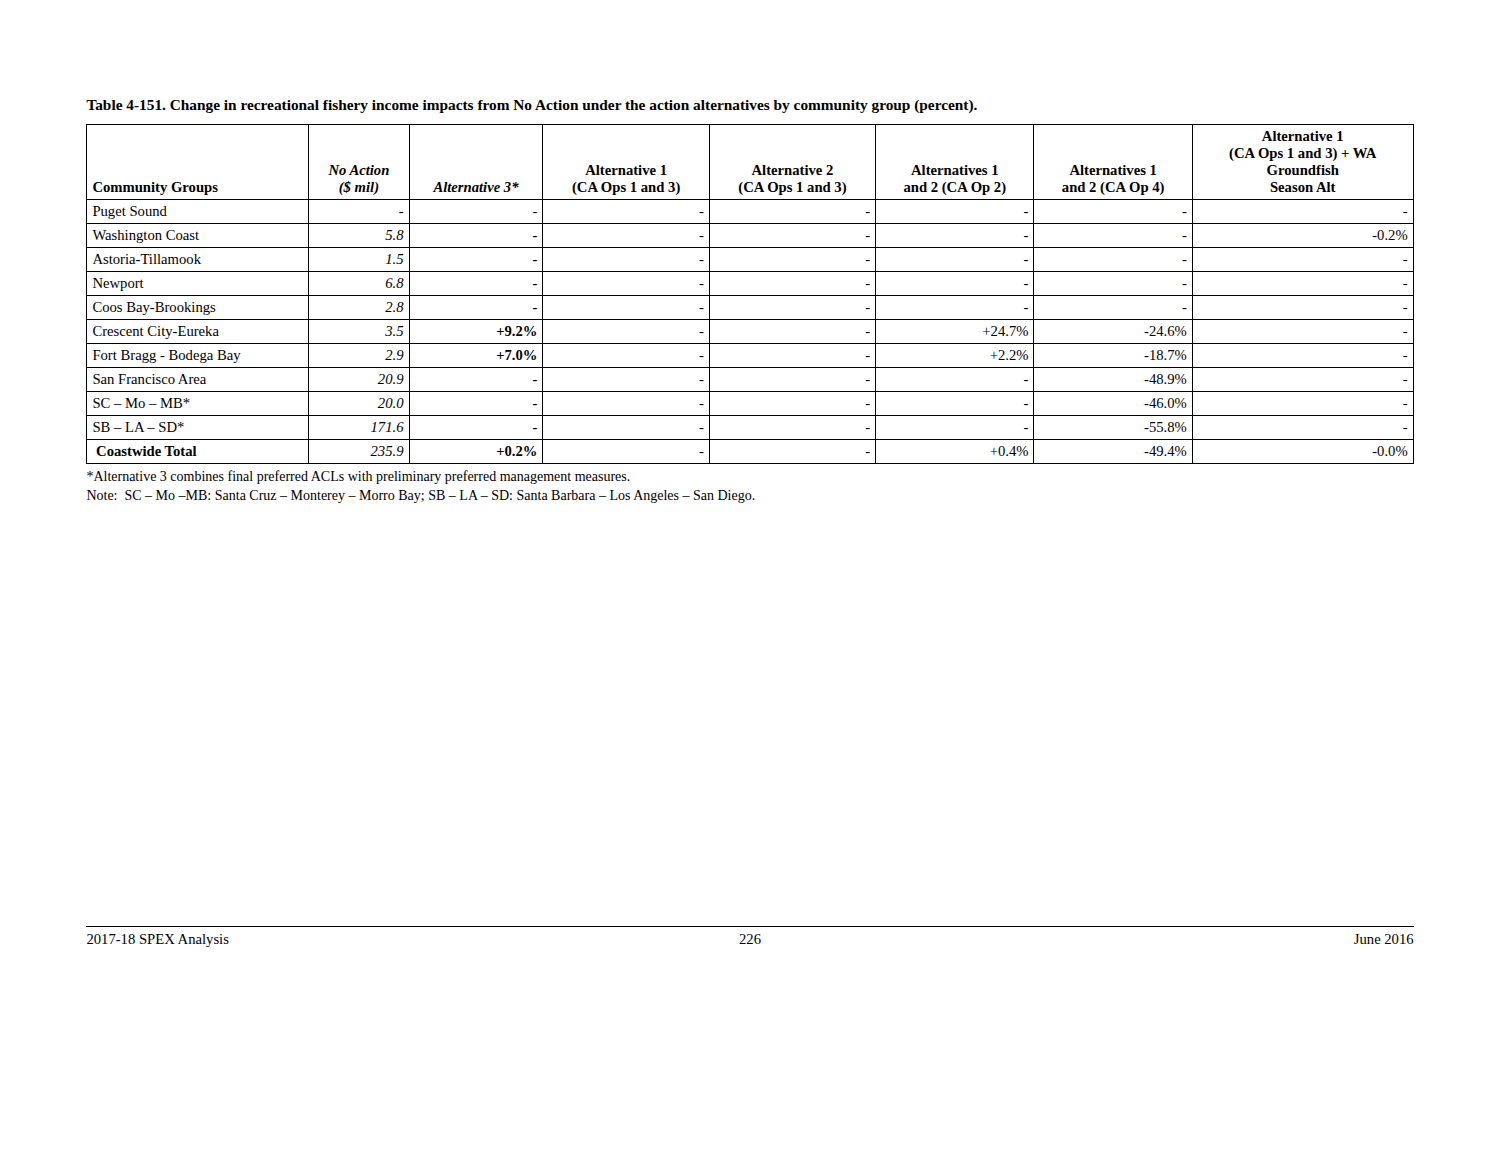Table 4-151. Change in recreational fishery income impacts from No Action under the action alternatives by community group (percent).
| Community Groups | No Action ($ mil) | Alternative 3* | Alternative 1 (CA Ops 1 and 3) | Alternative 2 (CA Ops 1 and 3) | Alternatives 1 and 2 (CA Op 2) | Alternatives 1 and 2 (CA Op 4) | Alternative 1 (CA Ops 1 and 3) + WA Groundfish Season Alt |
| --- | --- | --- | --- | --- | --- | --- | --- |
| Puget Sound | - | - | - | - | - | - | - |
| Washington Coast | 5.8 | - | - | - | - | - | -0.2% |
| Astoria-Tillamook | 1.5 | - | - | - | - | - | - |
| Newport | 6.8 | - | - | - | - | - | - |
| Coos Bay-Brookings | 2.8 | - | - | - | - | - | - |
| Crescent City-Eureka | 3.5 | +9.2% | - | - | +24.7% | -24.6% | - |
| Fort Bragg - Bodega Bay | 2.9 | +7.0% | - | - | +2.2% | -18.7% | - |
| San Francisco Area | 20.9 | - | - | - | - | -48.9% | - |
| SC – Mo – MB* | 20.0 | - | - | - | - | -46.0% | - |
| SB – LA – SD* | 171.6 | - | - | - | - | -55.8% | - |
| Coastwide Total | 235.9 | +0.2% | - | - | +0.4% | -49.4% | -0.0% |
*Alternative 3 combines final preferred ACLs with preliminary preferred management measures.
Note: SC – Mo –MB: Santa Cruz – Monterey – Morro Bay; SB – LA – SD: Santa Barbara – Los Angeles – San Diego.
2017-18 SPEX Analysis
226
June 2016